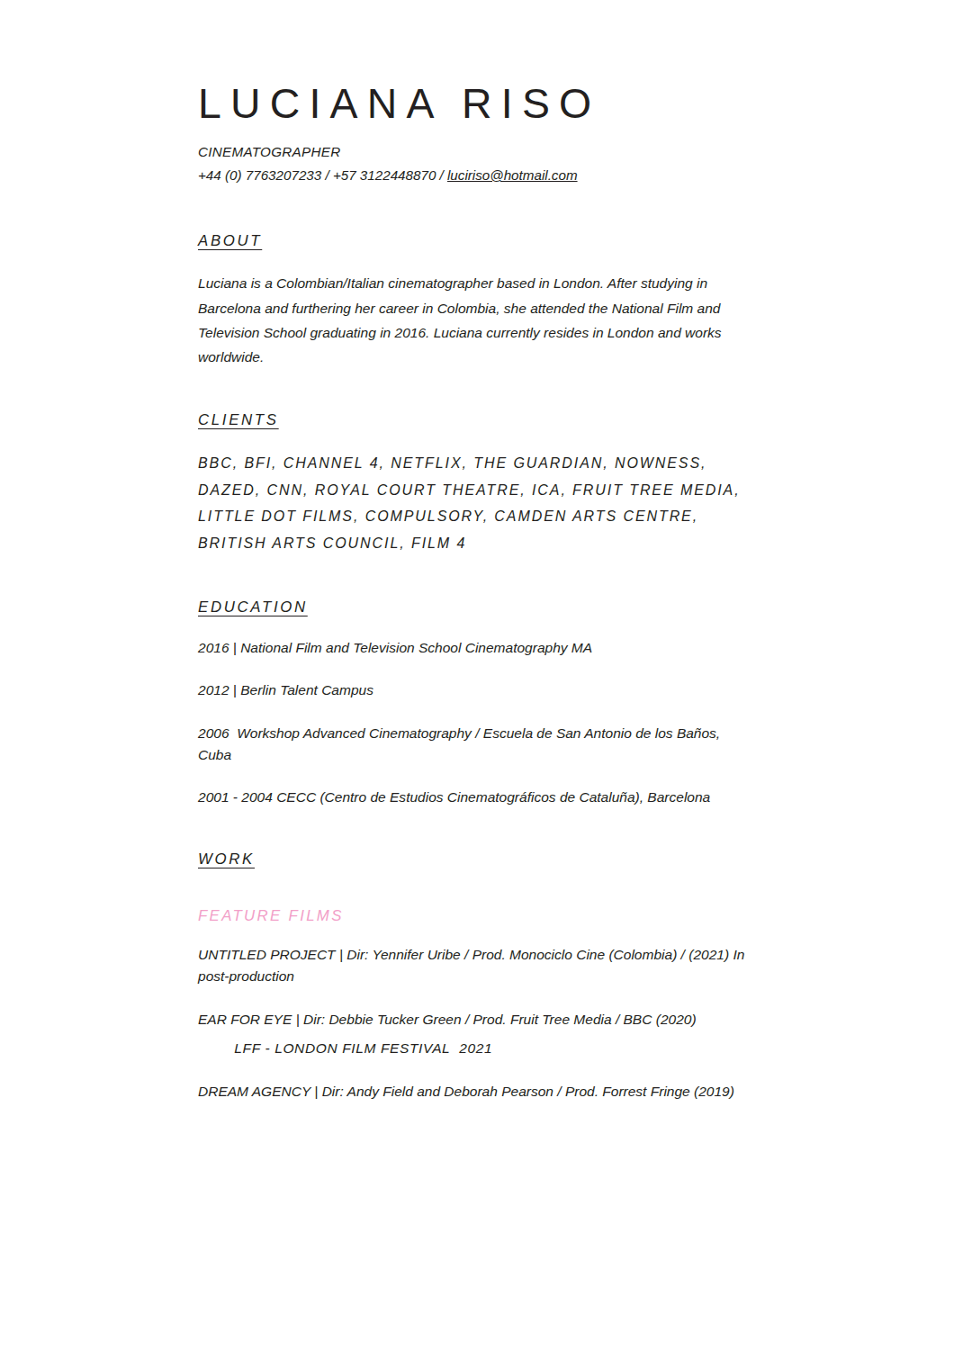LUCIANA RISO
CINEMATOGRAPHER
+44 (0) 7763207233 / +57 3122448870 / luciriso@hotmail.com
ABOUT
Luciana is a Colombian/Italian cinematographer based in London. After studying in Barcelona and furthering her career in Colombia, she attended the National Film and Television School graduating in 2016. Luciana currently resides in London and works worldwide.
CLIENTS
BBC, BFI, CHANNEL 4, NETFLIX, THE GUARDIAN, NOWNESS, DAZED, CNN, ROYAL COURT THEATRE, ICA, FRUIT TREE MEDIA, LITTLE DOT FILMS, COMPULSORY, CAMDEN ARTS CENTRE, BRITISH ARTS COUNCIL, FILM 4
EDUCATION
2016 | National Film and Television School Cinematography MA
2012 | Berlin Talent Campus
2006 Workshop Advanced Cinematography / Escuela de San Antonio de los Baños, Cuba
2001 - 2004 CECC (Centro de Estudios Cinematográficos de Cataluña), Barcelona
WORK
FEATURE FILMS
UNTITLED PROJECT | Dir: Yennifer Uribe / Prod. Monociclo Cine (Colombia) / (2021) In post-production
EAR FOR EYE | Dir: Debbie Tucker Green / Prod. Fruit Tree Media / BBC (2020) LFF - LONDON FILM FESTIVAL 2021
DREAM AGENCY | Dir: Andy Field and Deborah Pearson / Prod. Forrest Fringe (2019)